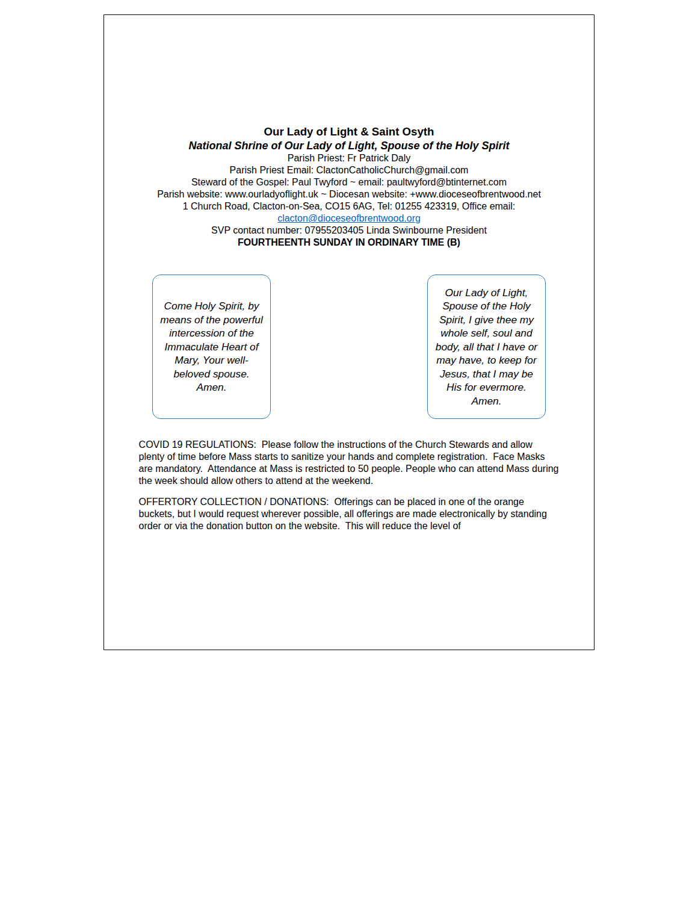Our Lady of Light & Saint Osyth
National Shrine of Our Lady of Light, Spouse of the Holy Spirit
Parish Priest: Fr Patrick Daly
Parish Priest Email: ClactonCatholicChurch@gmail.com
Steward of the Gospel: Paul Twyford ~ email: paultwyford@btinternet.com
Parish website: www.ourladyoflight.uk ~ Diocesan website: +www.dioceseofbrentwood.net
1 Church Road, Clacton-on-Sea, CO15 6AG, Tel: 01255 423319, Office email:
clacton@dioceseofbrentwood.org
SVP contact number: 07955203405 Linda Swinbourne President
FOURTHEENTH SUNDAY IN ORDINARY TIME (B)
Come Holy Spirit, by means of the powerful intercession of the Immaculate Heart of Mary, Your well-beloved spouse. Amen.
Our Lady of Light, Spouse of the Holy Spirit, I give thee my whole self, soul and body, all that I have or may have, to keep for Jesus, that I may be His for evermore. Amen.
COVID 19 REGULATIONS: Please follow the instructions of the Church Stewards and allow plenty of time before Mass starts to sanitize your hands and complete registration. Face Masks are mandatory. Attendance at Mass is restricted to 50 people. People who can attend Mass during the week should allow others to attend at the weekend.
OFFERTORY COLLECTION / DONATIONS: Offerings can be placed in one of the orange buckets, but I would request wherever possible, all offerings are made electronically by standing order or via the donation button on the website. This will reduce the level of